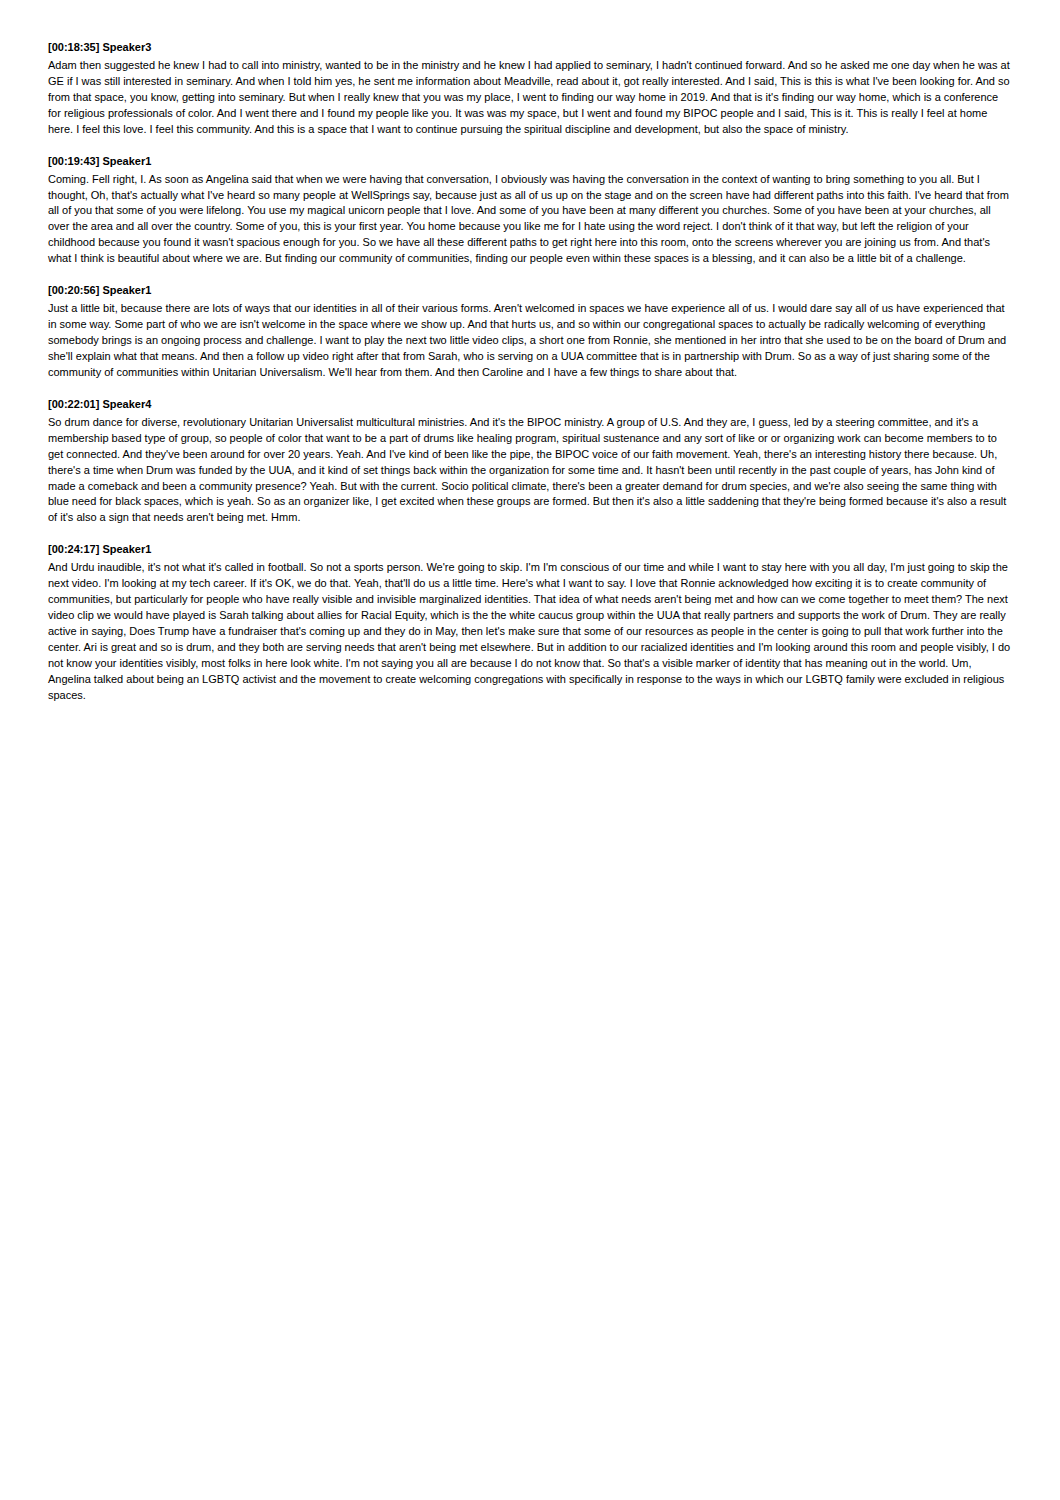[00:18:35] Speaker3
Adam then suggested he knew I had to call into ministry, wanted to be in the ministry and he knew I had applied to seminary, I hadn't continued forward. And so he asked me one day when he was at GE if I was still interested in seminary. And when I told him yes, he sent me information about Meadville, read about it, got really interested. And I said, This is this is what I've been looking for. And so from that space, you know, getting into seminary. But when I really knew that you was my place, I went to finding our way home in 2019. And that is it's finding our way home, which is a conference for religious professionals of color. And I went there and I found my people like you. It was was my space, but I went and found my BIPOC people and I said, This is it. This is really I feel at home here. I feel this love. I feel this community. And this is a space that I want to continue pursuing the spiritual discipline and development, but also the space of ministry.
[00:19:43] Speaker1
Coming. Fell right, I. As soon as Angelina said that when we were having that conversation, I obviously was having the conversation in the context of wanting to bring something to you all. But I thought, Oh, that's actually what I've heard so many people at WellSprings say, because just as all of us up on the stage and on the screen have had different paths into this faith. I've heard that from all of you that some of you were lifelong. You use my magical unicorn people that I love. And some of you have been at many different you churches. Some of you have been at your churches, all over the area and all over the country. Some of you, this is your first year. You home because you like me for I hate using the word reject. I don't think of it that way, but left the religion of your childhood because you found it wasn't spacious enough for you. So we have all these different paths to get right here into this room, onto the screens wherever you are joining us from. And that's what I think is beautiful about where we are. But finding our community of communities, finding our people even within these spaces is a blessing, and it can also be a little bit of a challenge.
[00:20:56] Speaker1
Just a little bit, because there are lots of ways that our identities in all of their various forms. Aren't welcomed in spaces we have experience all of us. I would dare say all of us have experienced that in some way. Some part of who we are isn't welcome in the space where we show up. And that hurts us, and so within our congregational spaces to actually be radically welcoming of everything somebody brings is an ongoing process and challenge. I want to play the next two little video clips, a short one from Ronnie, she mentioned in her intro that she used to be on the board of Drum and she'll explain what that means. And then a follow up video right after that from Sarah, who is serving on a UUA committee that is in partnership with Drum. So as a way of just sharing some of the community of communities within Unitarian Universalism. We'll hear from them. And then Caroline and I have a few things to share about that.
[00:22:01] Speaker4
So drum dance for diverse, revolutionary Unitarian Universalist multicultural ministries. And it's the BIPOC ministry. A group of U.S. And they are, I guess, led by a steering committee, and it's a membership based type of group, so people of color that want to be a part of drums like healing program, spiritual sustenance and any sort of like or or organizing work can become members to to get connected. And they've been around for over 20 years. Yeah. And I've kind of been like the pipe, the BIPOC voice of our faith movement. Yeah, there's an interesting history there because. Uh, there's a time when Drum was funded by the UUA, and it kind of set things back within the organization for some time and. It hasn't been until recently in the past couple of years, has John kind of made a comeback and been a community presence? Yeah. But with the current. Socio political climate, there's been a greater demand for drum species, and we're also seeing the same thing with blue need for black spaces, which is yeah. So as an organizer like, I get excited when these groups are formed. But then it's also a little saddening that they're being formed because it's also a result of it's also a sign that needs aren't being met. Hmm.
[00:24:17] Speaker1
And Urdu inaudible, it's not what it's called in football. So not a sports person. We're going to skip. I'm I'm conscious of our time and while I want to stay here with you all day, I'm just going to skip the next video. I'm looking at my tech career. If it's OK, we do that. Yeah, that'll do us a little time. Here's what I want to say. I love that Ronnie acknowledged how exciting it is to create community of communities, but particularly for people who have really visible and invisible marginalized identities. That idea of what needs aren't being met and how can we come together to meet them? The next video clip we would have played is Sarah talking about allies for Racial Equity, which is the the white caucus group within the UUA that really partners and supports the work of Drum. They are really active in saying, Does Trump have a fundraiser that's coming up and they do in May, then let's make sure that some of our resources as people in the center is going to pull that work further into the center. Ari is great and so is drum, and they both are serving needs that aren't being met elsewhere. But in addition to our racialized identities and I'm looking around this room and people visibly, I do not know your identities visibly, most folks in here look white. I'm not saying you all are because I do not know that. So that's a visible marker of identity that has meaning out in the world. Um, Angelina talked about being an LGBTQ activist and the movement to create welcoming congregations with specifically in response to the ways in which our LGBTQ family were excluded in religious spaces.